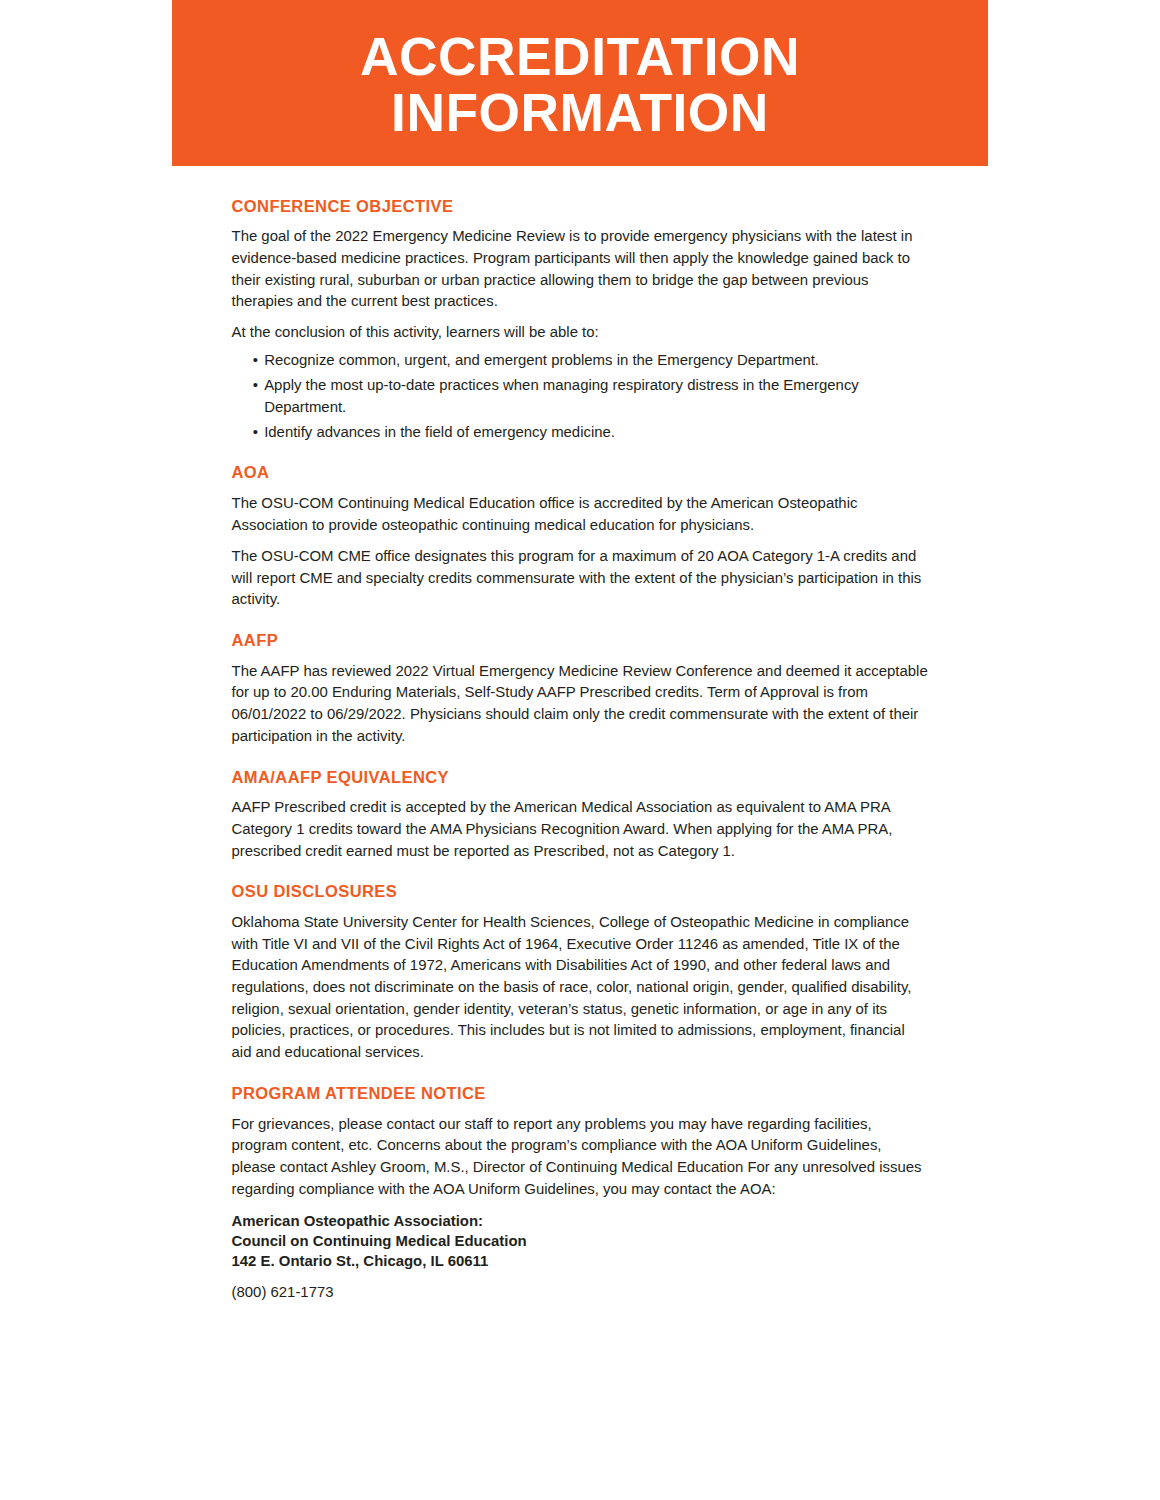ACCREDITATION INFORMATION
Conference Objective
The goal of the 2022 Emergency Medicine Review is to provide emergency physicians with the latest in evidence-based medicine practices. Program participants will then apply the knowledge gained back to their existing rural, suburban or urban practice allowing them to bridge the gap between previous therapies and the current best practices.
At the conclusion of this activity, learners will be able to:
Recognize common, urgent, and emergent problems in the Emergency Department.
Apply the most up-to-date practices when managing respiratory distress in the Emergency Department.
Identify advances in the field of emergency medicine.
AOA
The OSU-COM Continuing Medical Education office is accredited by the American Osteopathic Association to provide osteopathic continuing medical education for physicians.
The OSU-COM CME office designates this program for a maximum of 20 AOA Category 1-A credits and will report CME and specialty credits commensurate with the extent of the physician’s participation in this activity.
AAFP
The AAFP has reviewed 2022 Virtual Emergency Medicine Review Conference and deemed it acceptable for up to 20.00 Enduring Materials, Self-Study AAFP Prescribed credits. Term of Approval is from 06/01/2022 to 06/29/2022. Physicians should claim only the credit commensurate with the extent of their participation in the activity.
AMA/AAFP Equivalency
AAFP Prescribed credit is accepted by the American Medical Association as equivalent to AMA PRA Category 1 credits toward the AMA Physicians Recognition Award. When applying for the AMA PRA, prescribed credit earned must be reported as Prescribed, not as Category 1.
OSU Disclosures
Oklahoma State University Center for Health Sciences, College of Osteopathic Medicine in compliance with Title VI and VII of the Civil Rights Act of 1964, Executive Order 11246 as amended, Title IX of the Education Amendments of 1972, Americans with Disabilities Act of 1990, and other federal laws and regulations, does not discriminate on the basis of race, color, national origin, gender, qualified disability, religion, sexual orientation, gender identity, veteran’s status, genetic information, or age in any of its policies, practices, or procedures. This includes but is not limited to admissions, employment, financial aid and educational services.
Program Attendee Notice
For grievances, please contact our staff to report any problems you may have regarding facilities, program content, etc. Concerns about the program’s compliance with the AOA Uniform Guidelines, please contact Ashley Groom, M.S., Director of Continuing Medical Education For any unresolved issues regarding compliance with the AOA Uniform Guidelines, you may contact the AOA:
American Osteopathic Association:
Council on Continuing Medical Education
142 E. Ontario St., Chicago, IL 60611
(800) 621-1773